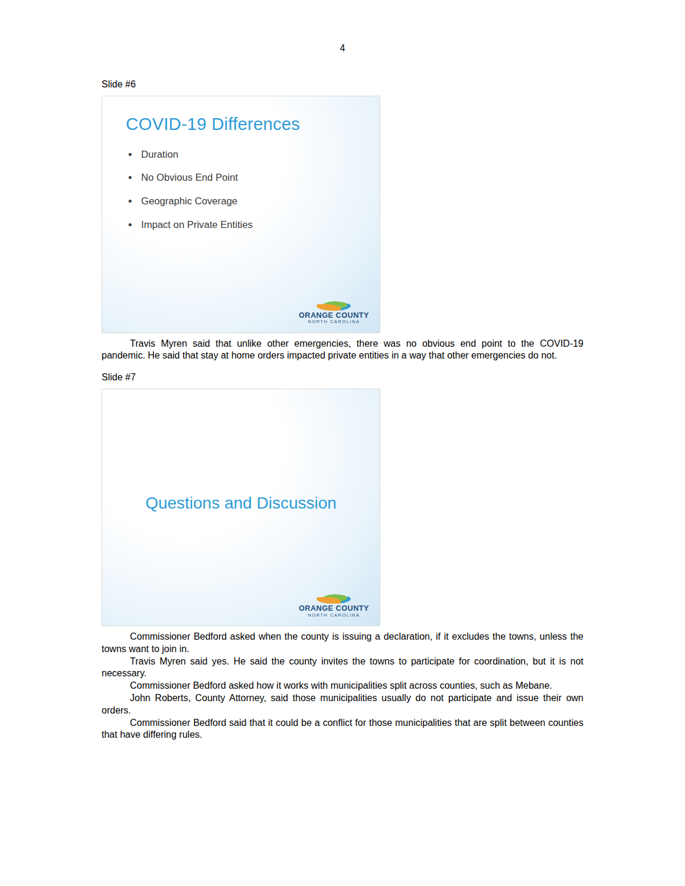4
Slide #6
COVID-19 Differences
Duration
No Obvious End Point
Geographic Coverage
Impact on Private Entities
ORANGE COUNTY
NORTH CAROLINA
Travis Myren said that unlike other emergencies, there was no obvious end point to the COVID-19 pandemic. He said that stay at home orders impacted private entities in a way that other emergencies do not.
Slide #7
Questions and Discussion
ORANGE COUNTY
NORTH CAROLINA
Commissioner Bedford asked when the county is issuing a declaration, if it excludes the towns, unless the towns want to join in.
Travis Myren said yes. He said the county invites the towns to participate for coordination, but it is not necessary.
Commissioner Bedford asked how it works with municipalities split across counties, such as Mebane.
John Roberts, County Attorney, said those municipalities usually do not participate and issue their own orders.
Commissioner Bedford said that it could be a conflict for those municipalities that are split between counties that have differing rules.